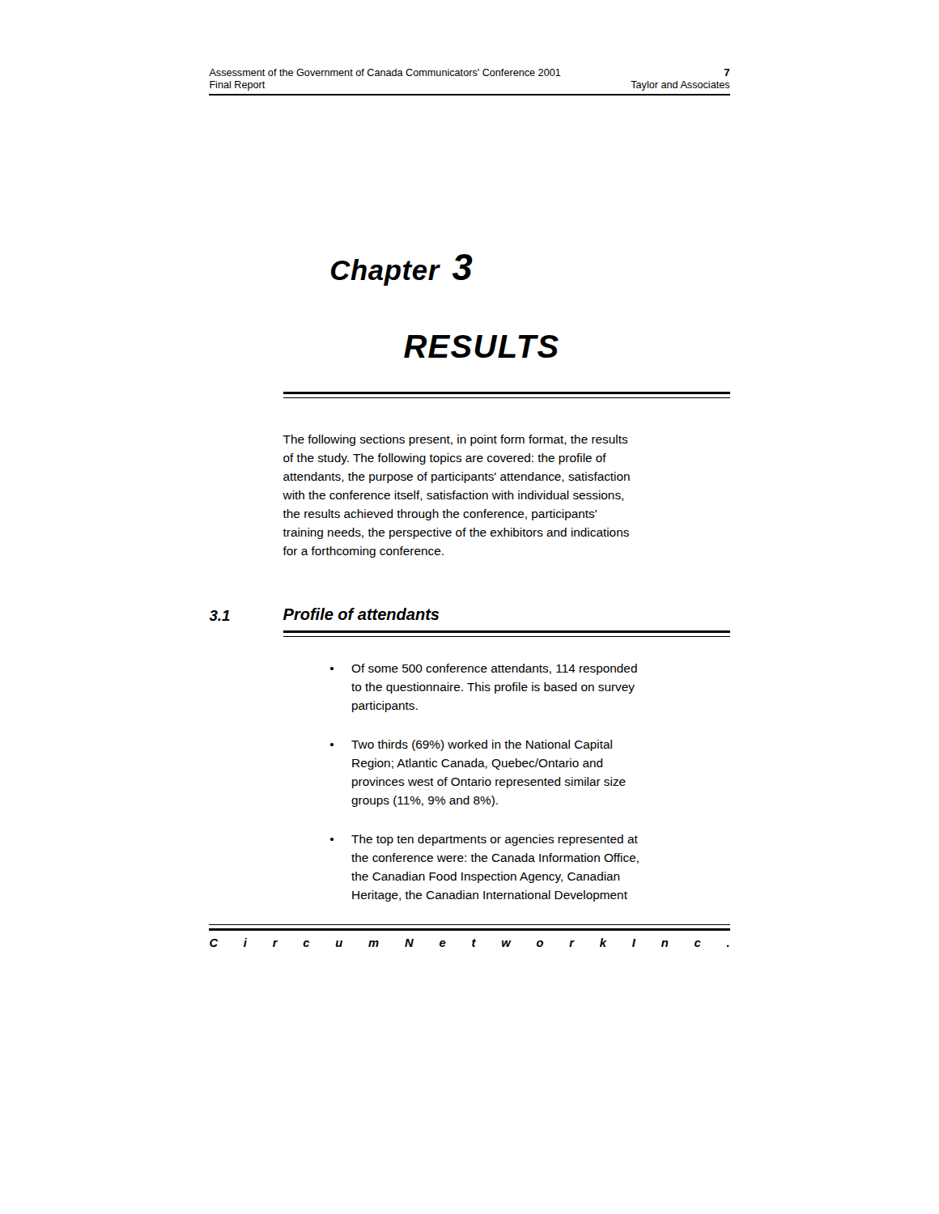Assessment of the Government of Canada Communicators' Conference 2001
7
Final Report
Taylor and Associates
Chapter 3
RESULTS
The following sections present, in point form format, the results of the study. The following topics are covered: the profile of attendants, the purpose of participants' attendance, satisfaction with the conference itself, satisfaction with individual sessions, the results achieved through the conference, participants' training needs, the perspective of the exhibitors and indications for a forthcoming conference.
3.1
Profile of attendants
Of some 500 conference attendants, 114 responded to the questionnaire. This profile is based on survey participants.
Two thirds (69%) worked in the National Capital Region; Atlantic Canada, Quebec/Ontario and provinces west of Ontario represented similar size groups (11%, 9% and 8%).
The top ten departments or agencies represented at the conference were: the Canada Information Office, the Canadian Food Inspection Agency, Canadian Heritage, the Canadian International Development
CircumNetworkInc.